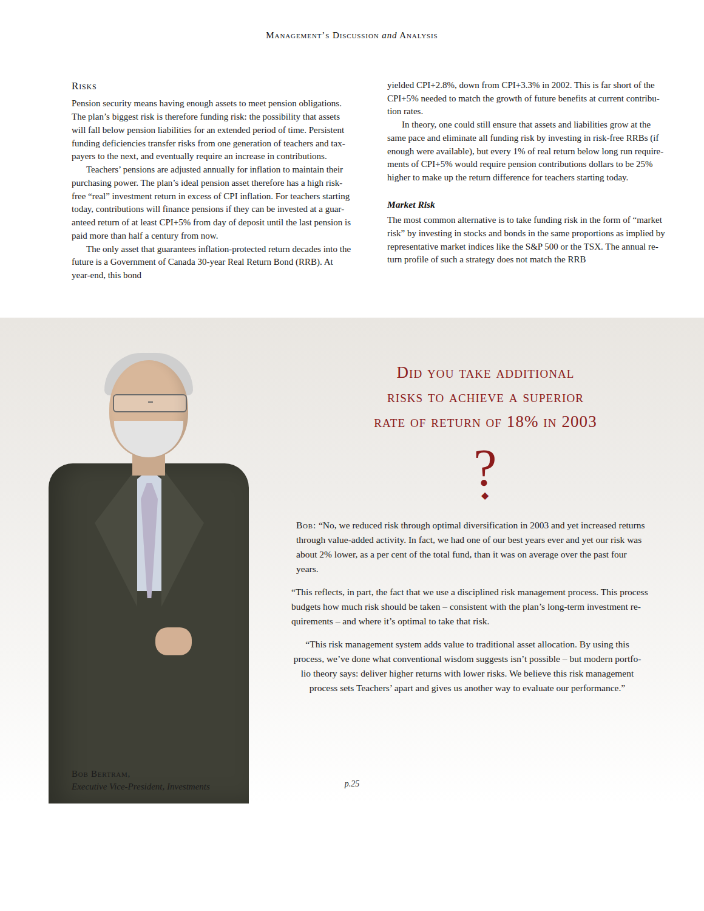Management’s Discussion and Analysis
Risks
Pension security means having enough assets to meet pension obligations. The plan’s biggest risk is therefore funding risk: the possibility that assets will fall below pension liabilities for an extended period of time. Persistent funding deficiencies transfer risks from one generation of teachers and taxpayers to the next, and eventually require an increase in contributions.
Teachers’ pensions are adjusted annually for inflation to maintain their purchasing power. The plan’s ideal pension asset therefore has a high risk-free “real” investment return in excess of CPI inflation. For teachers starting today, contributions will finance pensions if they can be invested at a guaranteed return of at least CPI+5% from day of deposit until the last pension is paid more than half a century from now.
The only asset that guarantees inflation-protected return decades into the future is a Government of Canada 30-year Real Return Bond (RRB). At year-end, this bond
yielded CPI+2.8%, down from CPI+3.3% in 2002. This is far short of the CPI+5% needed to match the growth of future benefits at current contribution rates.
In theory, one could still ensure that assets and liabilities grow at the same pace and eliminate all funding risk by investing in risk-free RRBs (if enough were available), but every 1% of real return below long run requirements of CPI+5% would require pension contributions dollars to be 25% higher to make up the return difference for teachers starting today.
Market Risk
The most common alternative is to take funding risk in the form of “market risk” by investing in stocks and bonds in the same proportions as implied by representative market indices like the S&P 500 or the TSX. The annual return profile of such a strategy does not match the RRB
Did you take additional
risks to achieve a superior
rate of return of 18% in 2003 ? ◆
Bob: “No, we reduced risk through optimal diversification in 2003 and yet increased returns through value-added activity. In fact, we had one of our best years ever and yet our risk was about 2% lower, as a per cent of the total fund, than it was on average over the past four years.
“This reflects, in part, the fact that we use a disciplined risk management process. This process budgets how much risk should be taken – consistent with the plan’s long-term investment requirements – and where it’s optimal to take that risk.
“This risk management system adds value to traditional asset allocation. By using this process, we’ve done what conventional wisdom suggests isn’t possible – but modern portfolio theory says: deliver higher returns with lower risks. We believe this risk management process sets Teachers’ apart and gives us another way to evaluate our performance.”
Bob Bertram, Executive Vice-President, Investments
p.25